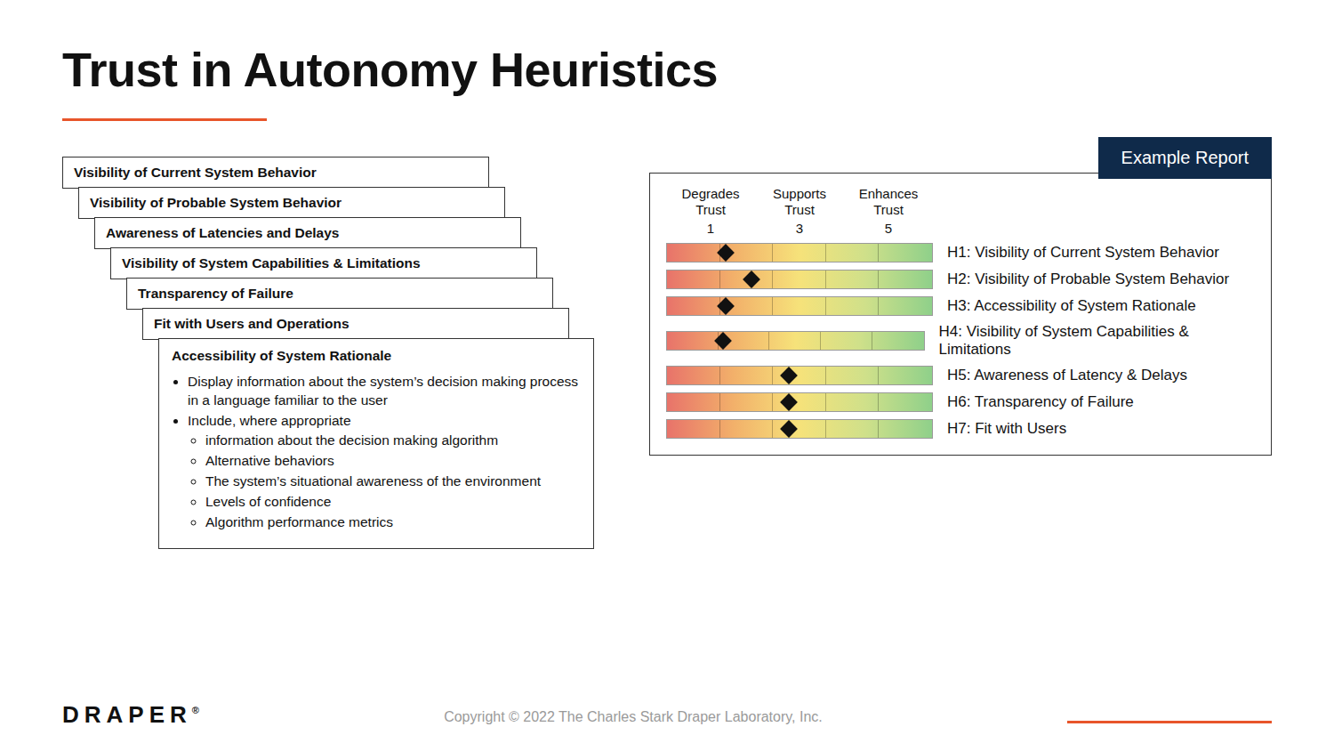Trust in Autonomy Heuristics
Visibility of Current System Behavior
Visibility of Probable System Behavior
Awareness of Latencies and Delays
Visibility of System Capabilities & Limitations
Transparency of Failure
Fit with Users and Operations
Accessibility of System Rationale
Display information about the system’s decision making process in a language familiar to the user
Include, where appropriate
information about the decision making algorithm
Alternative behaviors
The system’s situational awareness of the environment
Levels of confidence
Algorithm performance metrics
Example Report
Degrades
Trust
1
Supports
Trust
3
Enhances
Trust
5
H1: Visibility of Current System Behavior
H2: Visibility of Probable System Behavior
H3: Accessibility of System Rationale
H4: Visibility of System Capabilities & Limitations
H5: Awareness of Latency & Delays
H6: Transparency of Failure
H7: Fit with Users
DRAPER®
Copyright © 2022 The Charles Stark Draper Laboratory, Inc.